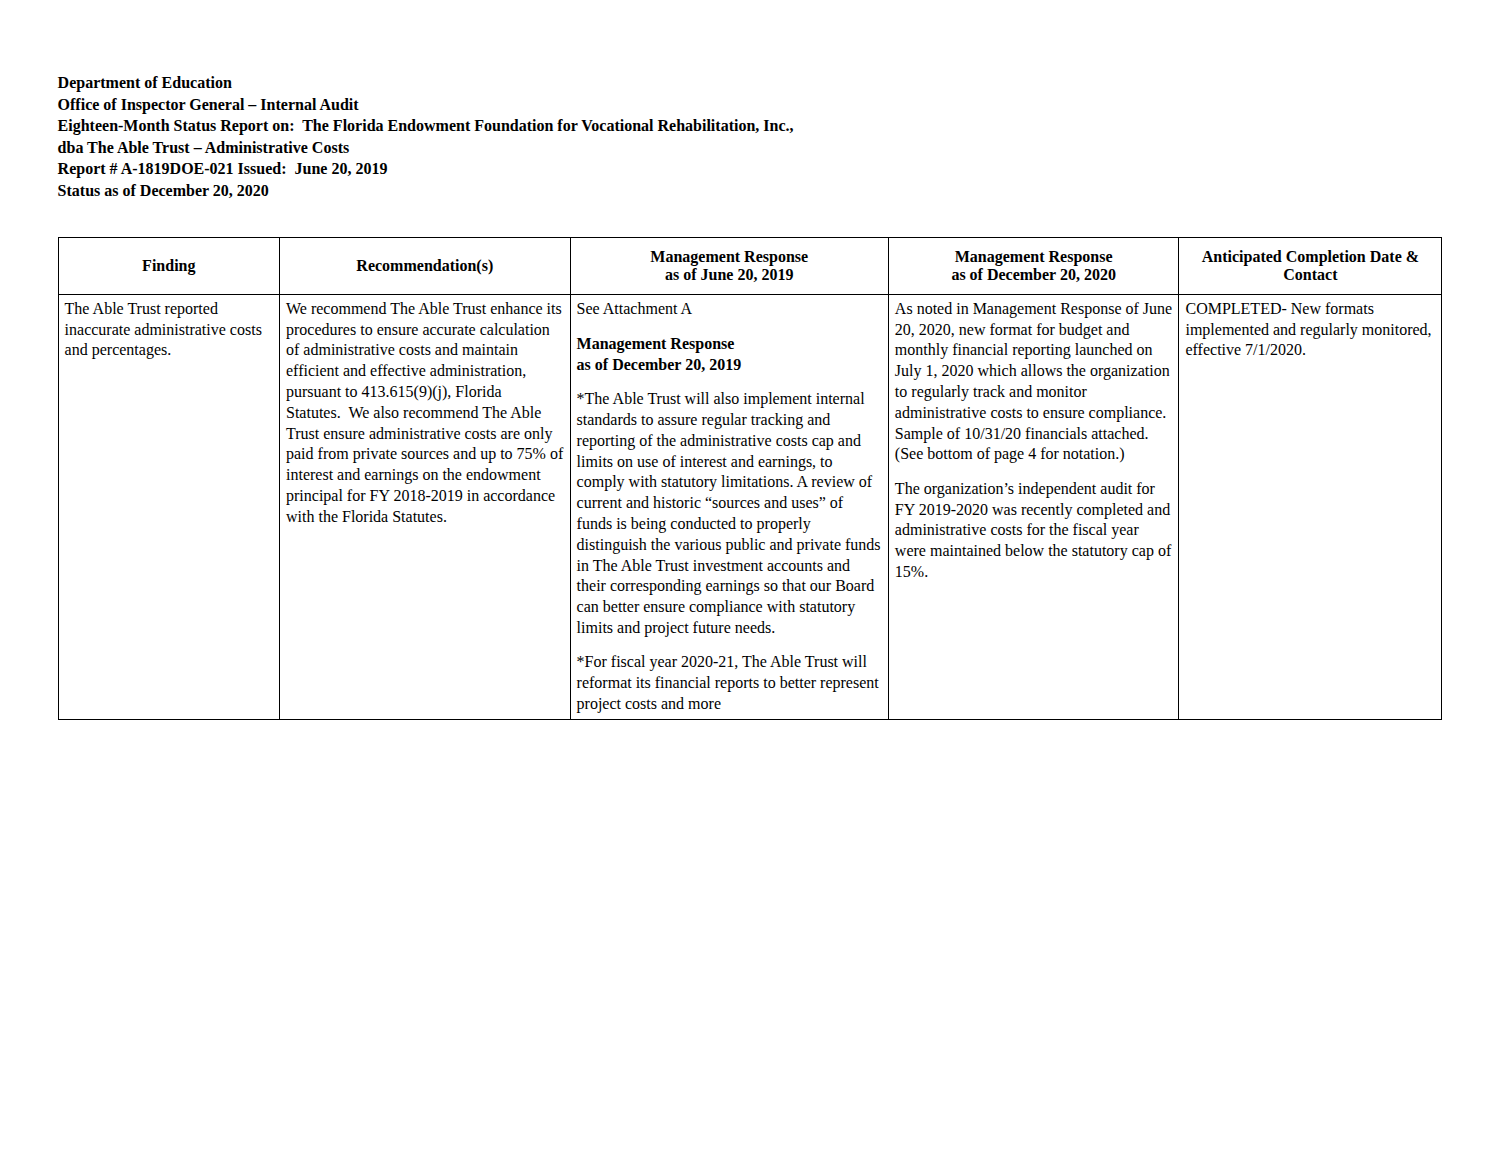Department of Education
Office of Inspector General – Internal Audit
Eighteen-Month Status Report on: The Florida Endowment Foundation for Vocational Rehabilitation, Inc.,
dba The Able Trust – Administrative Costs
Report # A-1819DOE-021 Issued: June 20, 2019
Status as of December 20, 2020
| Finding | Recommendation(s) | Management Response as of June 20, 2019 | Management Response as of December 20, 2020 | Anticipated Completion Date & Contact |
| --- | --- | --- | --- | --- |
| The Able Trust reported inaccurate administrative costs and percentages. | We recommend The Able Trust enhance its procedures to ensure accurate calculation of administrative costs and maintain efficient and effective administration, pursuant to 413.615(9)(j), Florida Statutes. We also recommend The Able Trust ensure administrative costs are only paid from private sources and up to 75% of interest and earnings on the endowment principal for FY 2018-2019 in accordance with the Florida Statutes. | See Attachment A Management Response as of December 20, 2019 *The Able Trust will also implement internal standards to assure regular tracking and reporting of the administrative costs cap and limits on use of interest and earnings, to comply with statutory limitations. A review of current and historic “sources and uses” of funds is being conducted to properly distinguish the various public and private funds in The Able Trust investment accounts and their corresponding earnings so that our Board can better ensure compliance with statutory limits and project future needs. *For fiscal year 2020-21, The Able Trust will reformat its financial reports to better represent project costs and more | As noted in Management Response of June 20, 2020, new format for budget and monthly financial reporting launched on July 1, 2020 which allows the organization to regularly track and monitor administrative costs to ensure compliance. Sample of 10/31/20 financials attached. (See bottom of page 4 for notation.) The organization’s independent audit for FY 2019-2020 was recently completed and administrative costs for the fiscal year were maintained below the statutory cap of 15%. | COMPLETED- New formats implemented and regularly monitored, effective 7/1/2020. |